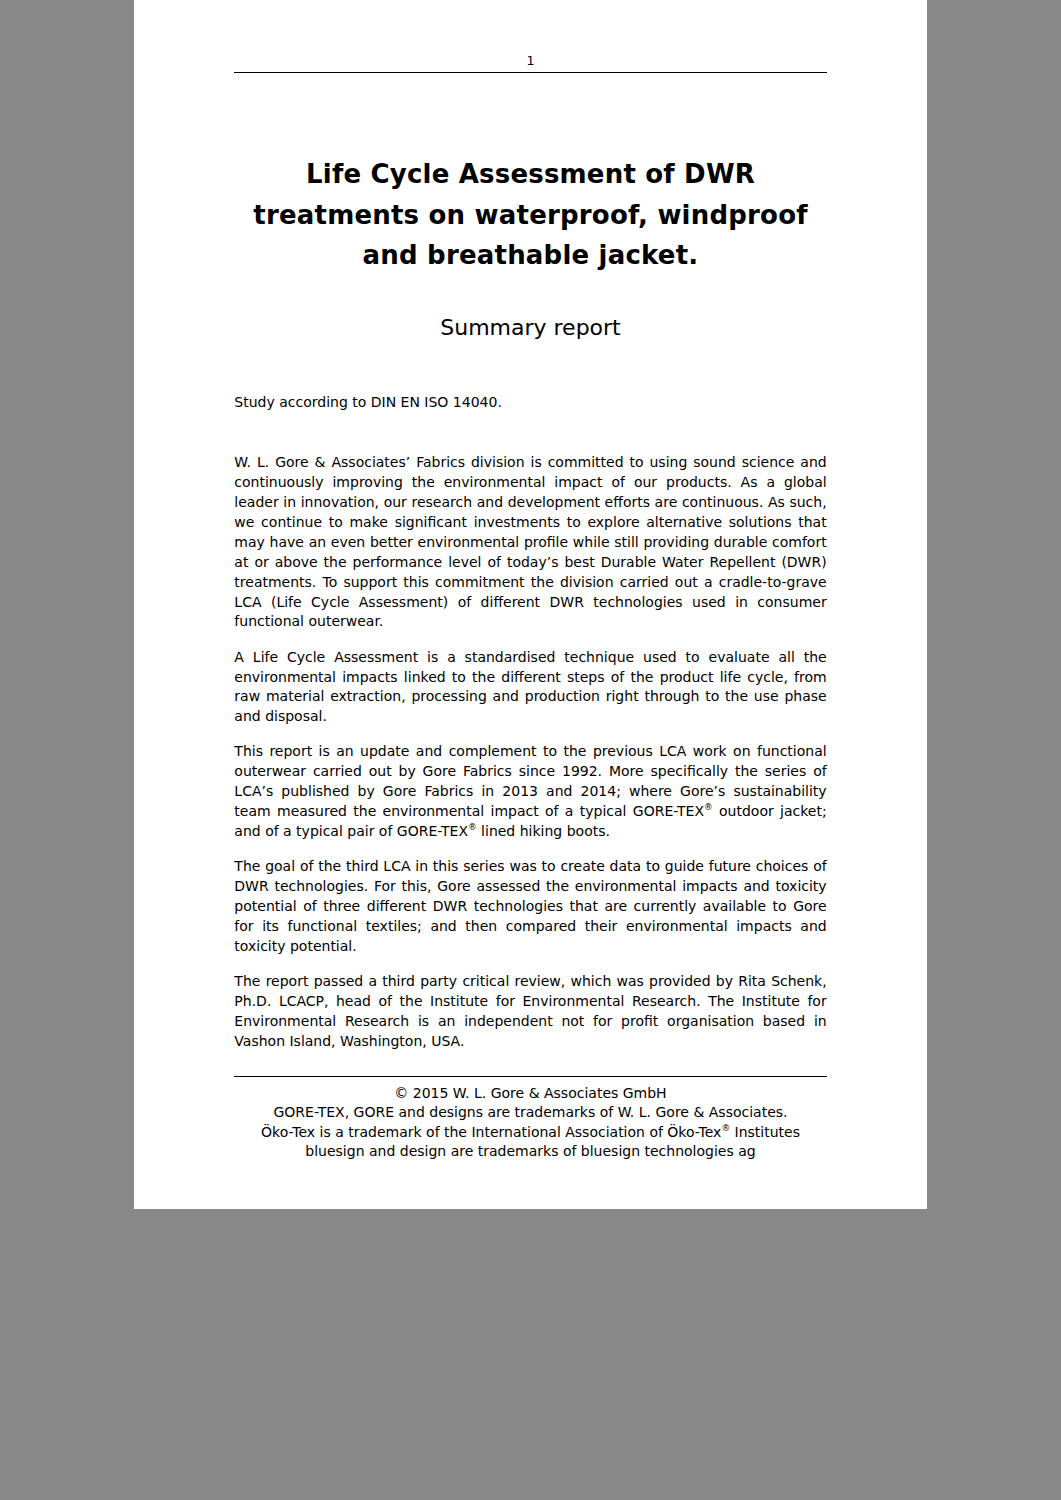1
Life Cycle Assessment of DWR treatments on waterproof, windproof and breathable jacket.
Summary report
Study according to DIN EN ISO 14040.
W. L. Gore & Associates’ Fabrics division is committed to using sound science and continuously improving the environmental impact of our products. As a global leader in innovation, our research and development efforts are continuous. As such, we continue to make significant investments to explore alternative solutions that may have an even better environmental profile while still providing durable comfort at or above the performance level of today’s best Durable Water Repellent (DWR) treatments. To support this commitment the division carried out a cradle-to-grave LCA (Life Cycle Assessment) of different DWR technologies used in consumer functional outerwear.
A Life Cycle Assessment is a standardised technique used to evaluate all the environmental impacts linked to the different steps of the product life cycle, from raw material extraction, processing and production right through to the use phase and disposal.
This report is an update and complement to the previous LCA work on functional outerwear carried out by Gore Fabrics since 1992. More specifically the series of LCA’s published by Gore Fabrics in 2013 and 2014; where Gore’s sustainability team measured the environmental impact of a typical GORE-TEX® outdoor jacket; and of a typical pair of GORE-TEX® lined hiking boots.
The goal of the third LCA in this series was to create data to guide future choices of DWR technologies. For this, Gore assessed the environmental impacts and toxicity potential of three different DWR technologies that are currently available to Gore for its functional textiles; and then compared their environmental impacts and toxicity potential.
The report passed a third party critical review, which was provided by Rita Schenk, Ph.D. LCACP, head of the Institute for Environmental Research. The Institute for Environmental Research is an independent not for profit organisation based in Vashon Island, Washington, USA.
© 2015 W. L. Gore & Associates GmbH
GORE-TEX, GORE and designs are trademarks of W. L. Gore & Associates.
Öko-Tex is a trademark of the International Association of Öko-Tex® Institutes
bluesign and design are trademarks of bluesign technologies ag